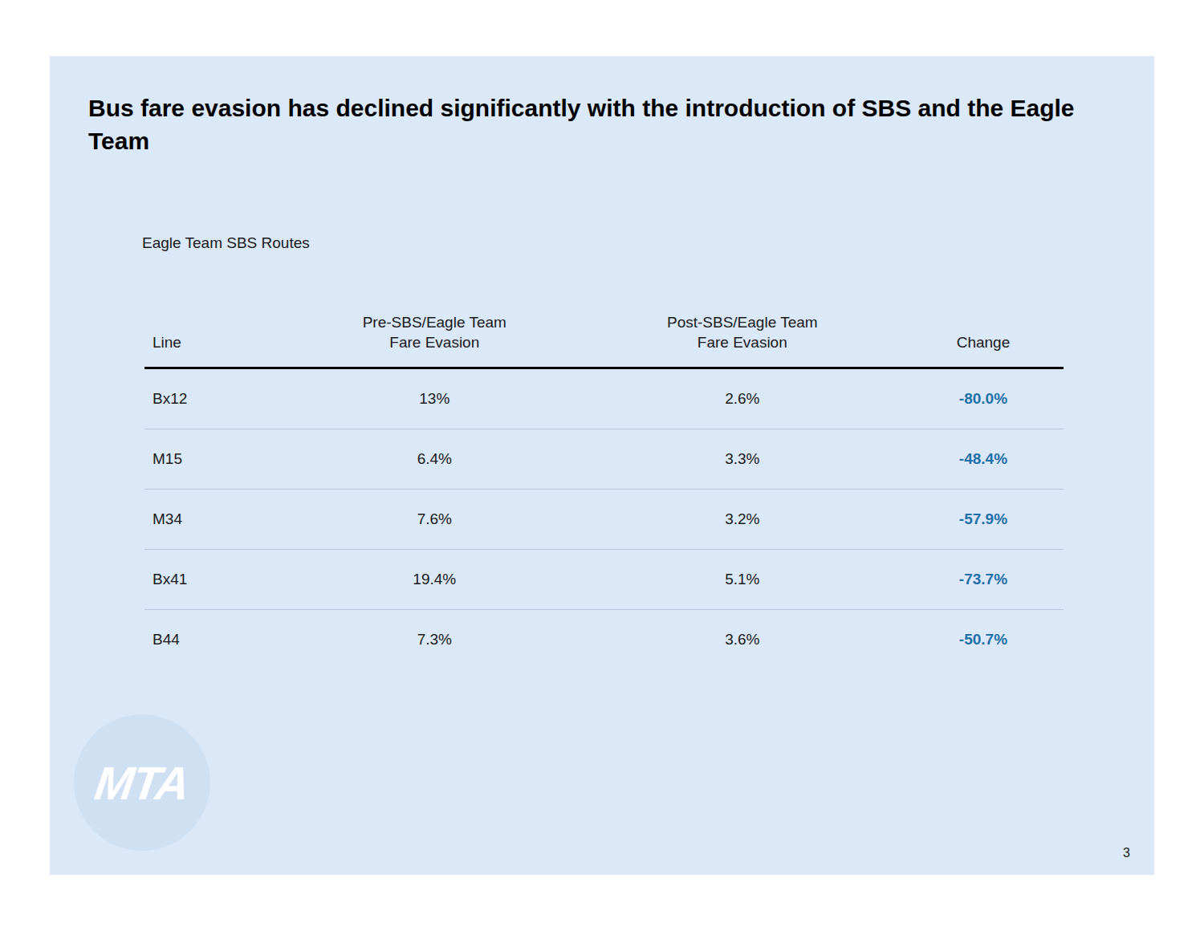Bus fare evasion has declined significantly with the introduction of SBS and the Eagle Team
Eagle Team SBS Routes
| Line | Pre-SBS/Eagle Team Fare Evasion | Post-SBS/Eagle Team Fare Evasion | Change |
| --- | --- | --- | --- |
| Bx12 | 13% | 2.6% | -80.0% |
| M15 | 6.4% | 3.3% | -48.4% |
| M34 | 7.6% | 3.2% | -57.9% |
| Bx41 | 19.4% | 5.1% | -73.7% |
| B44 | 7.3% | 3.6% | -50.7% |
MTA
3